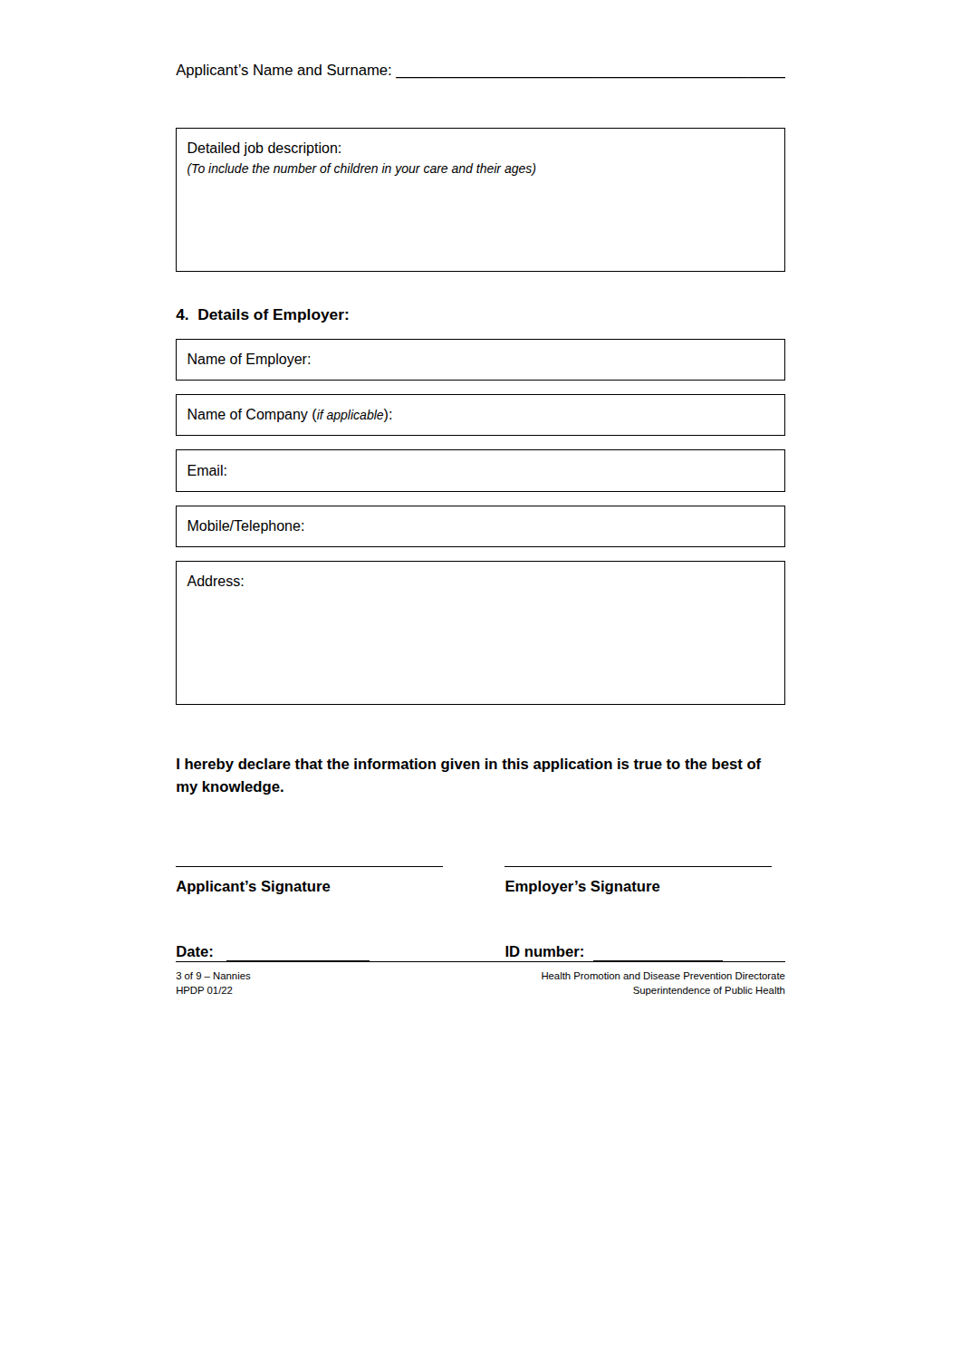Applicant’s Name and Surname: ______________________________________________________
Detailed job description:
(To include the number of children in your care and their ages)
4. Details of Employer:
Name of Employer:
Name of Company (if applicable):
Email:
Mobile/Telephone:
Address:
I hereby declare that the information given in this application is true to the best of my knowledge.
Applicant’s Signature
Employer’s Signature
Date:
ID number:
3 of 9 – Nannies
HPDP 01/22
Health Promotion and Disease Prevention Directorate
Superintendence of Public Health